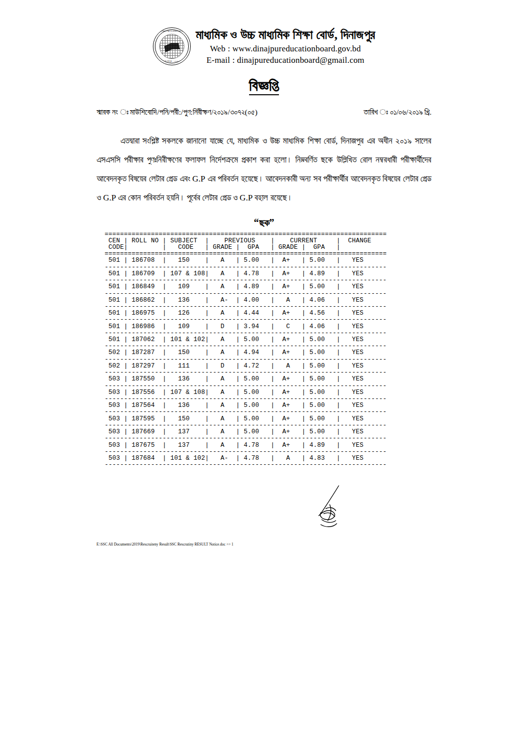মাধ্যমিক ও উচ্চ মাধ্যমিক শিক্ষা বোর্ড
দিনাজপুর - ২০০৬
মাধ্যমিক ও উচ্চ মাধ্যমিক শিক্ষা বোর্ড, দিনাজপুর
Web : www.dinajpureducationboard.gov.bd
E-mail : dinajpureducationboard@gmail.com
বিজ্ঞপ্তি
স্মারক নং ঃ মাউশিবোদি/পনি/পরী:/পুণ:নিরীক্ষণ/২০১৯/৩০৭২(০৫)
তারিখ ঃ ০১/০৬/২০১৯ খ্রি.
এতদ্বারা সংশ্লিষ্ট সকলকে জানানো যাচ্ছে যে, মাধ্যমিক ও উচ্চ মাধ্যমিক শিক্ষা বোর্ড, দিনাজপুর এর অধীন ২০১৯ সালের এসএসসি পরীক্ষার পুণঃনিরীক্ষণের ফলাফল নির্দেশক্রমে প্রকাশ করা হলো। নিম্নবর্ণিত ছকে উল্লিখিত রোল নম্বরধারী পরীক্ষার্থীদের আবেদনকৃত বিষয়ের লেটার গ্রেড এবং G.P এর পরিবর্তন হয়েছে। আবেদনকারী অন্য সব পরীক্ষার্থীর আবেদনকৃত বিষয়ের লেটার গ্রেড ও G.P এর কোন পরিবর্তন হয়নি। পূর্বের লেটার গ্রেড ও G.P বহাল রয়েছে।
“ছক”
=========================================================================
 CEN | ROLL NO | SUBJECT  |    PREVIOUS    |    CURRENT     |  CHANGE
 CODE|         |   CODE   | GRADE |  GPA   | GRADE |  GPA   |
=========================================================================
 501 | 186708  |   150    |   A   | 5.00   |  A+   | 5.00   |   YES
-------------------------------------------------------------------------
 501 | 186709  | 107 & 108|   A   | 4.78   |  A+   | 4.89   |   YES
-------------------------------------------------------------------------
 501 | 186849  |   109    |   A   | 4.89   |  A+   | 5.00   |   YES
-------------------------------------------------------------------------
 501 | 186862  |   136    |   A-  | 4.00   |   A   | 4.06   |   YES
-------------------------------------------------------------------------
 501 | 186975  |   126    |   A   | 4.44   |  A+   | 4.56   |   YES
-------------------------------------------------------------------------
 501 | 186986  |   109    |   D   | 3.94   |   C   | 4.06   |   YES
-------------------------------------------------------------------------
 501 | 187062  | 101 & 102|   A   | 5.00   |  A+   | 5.00   |   YES
-------------------------------------------------------------------------
 502 | 187287  |   150    |   A   | 4.94   |  A+   | 5.00   |   YES
-------------------------------------------------------------------------
 502 | 187297  |   111    |   D   | 4.72   |   A   | 5.00   |   YES
-------------------------------------------------------------------------
 503 | 187550  |   136    |   A   | 5.00   |  A+   | 5.00   |   YES
-------------------------------------------------------------------------
 503 | 187556  | 107 & 108|   A   | 5.00   |  A+   | 5.00   |   YES
-------------------------------------------------------------------------
 503 | 187564  |   136    |   A   | 5.00   |  A+   | 5.00   |   YES
-------------------------------------------------------------------------
 503 | 187595  |   150    |   A   | 5.00   |  A+   | 5.00   |   YES
-------------------------------------------------------------------------
 503 | 187669  |   137    |   A   | 5.00   |  A+   | 5.00   |   YES
-------------------------------------------------------------------------
 503 | 187675  |   137    |   A   | 4.78   |  A+   | 4.89   |   YES
-------------------------------------------------------------------------
 503 | 187684  | 101 & 102|   A-  | 4.78   |   A   | 4.83   |   YES
-------------------------------------------------------------------------
E:\SSC All Documents\2019\Rescruiteny Result\SSC Rescrutiny RESULT Notice.doc >> 1